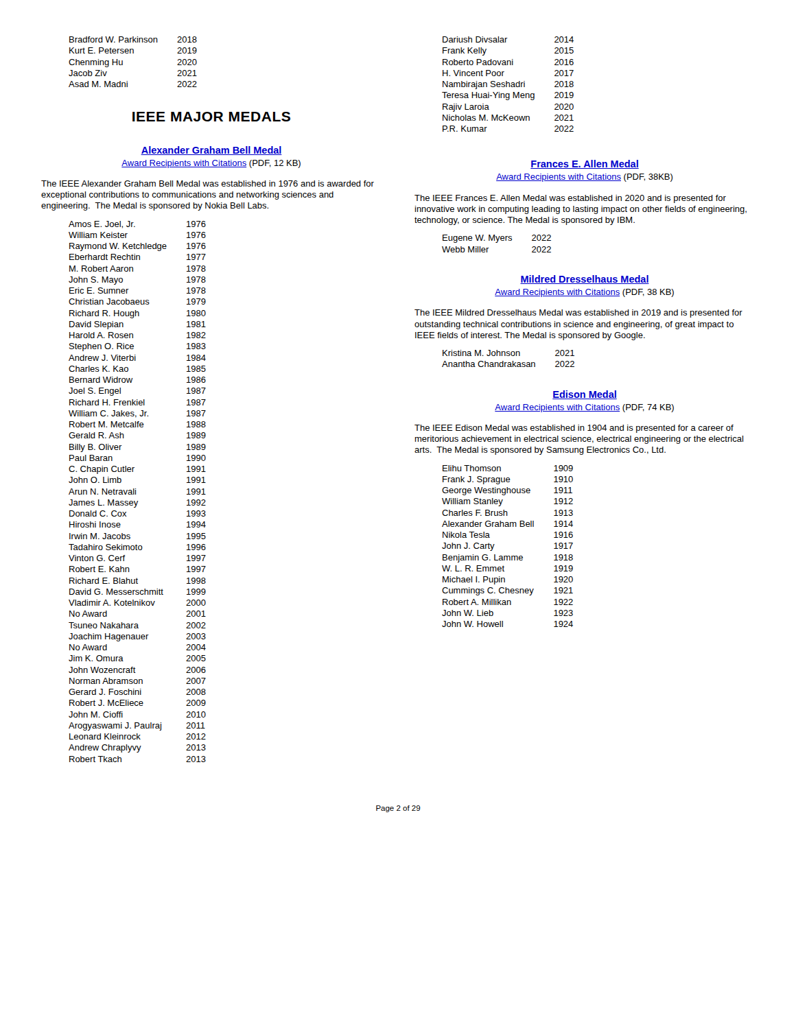| Bradford W. Parkinson | 2018 |
| Kurt E. Petersen | 2019 |
| Chenming Hu | 2020 |
| Jacob Ziv | 2021 |
| Asad M. Madni | 2022 |
IEEE MAJOR MEDALS
Alexander Graham Bell Medal
Award Recipients with Citations (PDF, 12 KB)
The IEEE Alexander Graham Bell Medal was established in 1976 and is awarded for exceptional contributions to communications and networking sciences and engineering. The Medal is sponsored by Nokia Bell Labs.
| Amos E. Joel, Jr. | 1976 |
| William Keister | 1976 |
| Raymond W. Ketchledge | 1976 |
| Eberhardt Rechtin | 1977 |
| M. Robert Aaron | 1978 |
| John S. Mayo | 1978 |
| Eric E. Sumner | 1978 |
| Christian Jacobaeus | 1979 |
| Richard R. Hough | 1980 |
| David Slepian | 1981 |
| Harold A. Rosen | 1982 |
| Stephen O. Rice | 1983 |
| Andrew J. Viterbi | 1984 |
| Charles K. Kao | 1985 |
| Bernard Widrow | 1986 |
| Joel S. Engel | 1987 |
| Richard H. Frenkiel | 1987 |
| William C. Jakes, Jr. | 1987 |
| Robert M. Metcalfe | 1988 |
| Gerald R. Ash | 1989 |
| Billy B. Oliver | 1989 |
| Paul Baran | 1990 |
| C. Chapin Cutler | 1991 |
| John O. Limb | 1991 |
| Arun N. Netravali | 1991 |
| James L. Massey | 1992 |
| Donald C. Cox | 1993 |
| Hiroshi Inose | 1994 |
| Irwin M. Jacobs | 1995 |
| Tadahiro Sekimoto | 1996 |
| Vinton G. Cerf | 1997 |
| Robert E. Kahn | 1997 |
| Richard E. Blahut | 1998 |
| David G. Messerschmitt | 1999 |
| Vladimir A. Kotelnikov | 2000 |
| No Award | 2001 |
| Tsuneo Nakahara | 2002 |
| Joachim Hagenauer | 2003 |
| No Award | 2004 |
| Jim K. Omura | 2005 |
| John Wozencraft | 2006 |
| Norman Abramson | 2007 |
| Gerard J. Foschini | 2008 |
| Robert J. McEliece | 2009 |
| John M. Cioffi | 2010 |
| Arogyaswami J. Paulraj | 2011 |
| Leonard Kleinrock | 2012 |
| Andrew Chraplyvy | 2013 |
| Robert Tkach | 2013 |
| Dariush Divsalar | 2014 |
| Frank Kelly | 2015 |
| Roberto Padovani | 2016 |
| H. Vincent Poor | 2017 |
| Nambirajan Seshadri | 2018 |
| Teresa Huai-Ying Meng | 2019 |
| Rajiv Laroia | 2020 |
| Nicholas M. McKeown | 2021 |
| P.R. Kumar | 2022 |
Frances E. Allen Medal
Award Recipients with Citations (PDF, 38KB)
The IEEE Frances E. Allen Medal was established in 2020 and is presented for innovative work in computing leading to lasting impact on other fields of engineering, technology, or science. The Medal is sponsored by IBM.
| Eugene W. Myers | 2022 |
| Webb Miller | 2022 |
Mildred Dresselhaus Medal
Award Recipients with Citations (PDF, 38 KB)
The IEEE Mildred Dresselhaus Medal was established in 2019 and is presented for outstanding technical contributions in science and engineering, of great impact to IEEE fields of interest. The Medal is sponsored by Google.
| Kristina M. Johnson | 2021 |
| Anantha Chandrakasan | 2022 |
Edison Medal
Award Recipients with Citations (PDF, 74 KB)
The IEEE Edison Medal was established in 1904 and is presented for a career of meritorious achievement in electrical science, electrical engineering or the electrical arts. The Medal is sponsored by Samsung Electronics Co., Ltd.
| Elihu Thomson | 1909 |
| Frank J. Sprague | 1910 |
| George Westinghouse | 1911 |
| William Stanley | 1912 |
| Charles F. Brush | 1913 |
| Alexander Graham Bell | 1914 |
| Nikola Tesla | 1916 |
| John J. Carty | 1917 |
| Benjamin G. Lamme | 1918 |
| W. L. R. Emmet | 1919 |
| Michael I. Pupin | 1920 |
| Cummings C. Chesney | 1921 |
| Robert A. Millikan | 1922 |
| John W. Lieb | 1923 |
| John W. Howell | 1924 |
Page 2 of 29